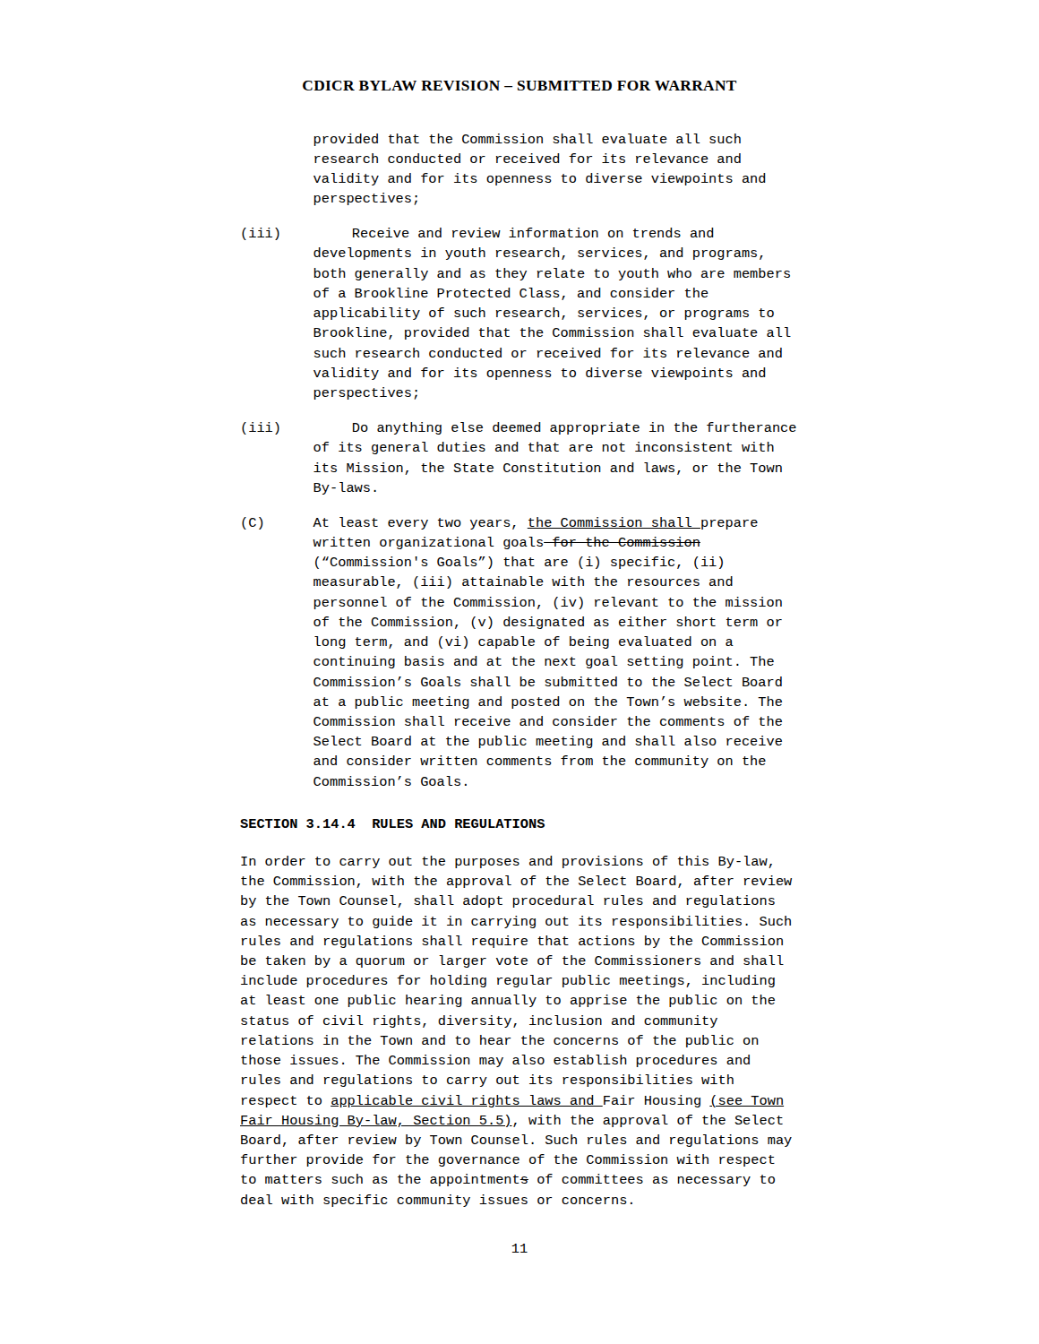CDICR BYLAW REVISION – SUBMITTED FOR WARRANT
provided that the Commission shall evaluate all such research conducted or received for its relevance and validity and for its openness to diverse viewpoints and perspectives;
(iii)
Receive and review information on trends and developments in youth research, services, and programs, both generally and as they relate to youth who are members of a Brookline Protected Class, and consider the applicability of such research, services, or programs to Brookline, provided that the Commission shall evaluate all such research conducted or received for its relevance and validity and for its openness to diverse viewpoints and perspectives;
(iii)
Do anything else deemed appropriate in the furtherance of its general duties and that are not inconsistent with its Mission, the State Constitution and laws, or the Town By-laws.
(C)
At least every two years, the Commission shall prepare written organizational goals for the Commission (“Commission's Goals”) that are (i) specific, (ii) measurable, (iii) attainable with the resources and personnel of the Commission, (iv) relevant to the mission of the Commission, (v) designated as either short term or long term, and (vi) capable of being evaluated on a continuing basis and at the next goal setting point. The Commission’s Goals shall be submitted to the Select Board at a public meeting and posted on the Town’s website. The Commission shall receive and consider the comments of the Select Board at the public meeting and shall also receive and consider written comments from the community on the Commission’s Goals.
SECTION 3.14.4 RULES AND REGULATIONS
In order to carry out the purposes and provisions of this By-law, the Commission, with the approval of the Select Board, after review by the Town Counsel, shall adopt procedural rules and regulations as necessary to guide it in carrying out its responsibilities. Such rules and regulations shall require that actions by the Commission be taken by a quorum or larger vote of the Commissioners and shall include procedures for holding regular public meetings, including at least one public hearing annually to apprise the public on the status of civil rights, diversity, inclusion and community relations in the Town and to hear the concerns of the public on those issues. The Commission may also establish procedures and rules and regulations to carry out its responsibilities with respect to applicable civil rights laws and Fair Housing (see Town Fair Housing By-law, Section 5.5), with the approval of the Select Board, after review by Town Counsel. Such rules and regulations may further provide for the governance of the Commission with respect to matters such as the appointments of committees as necessary to deal with specific community issues or concerns.
11